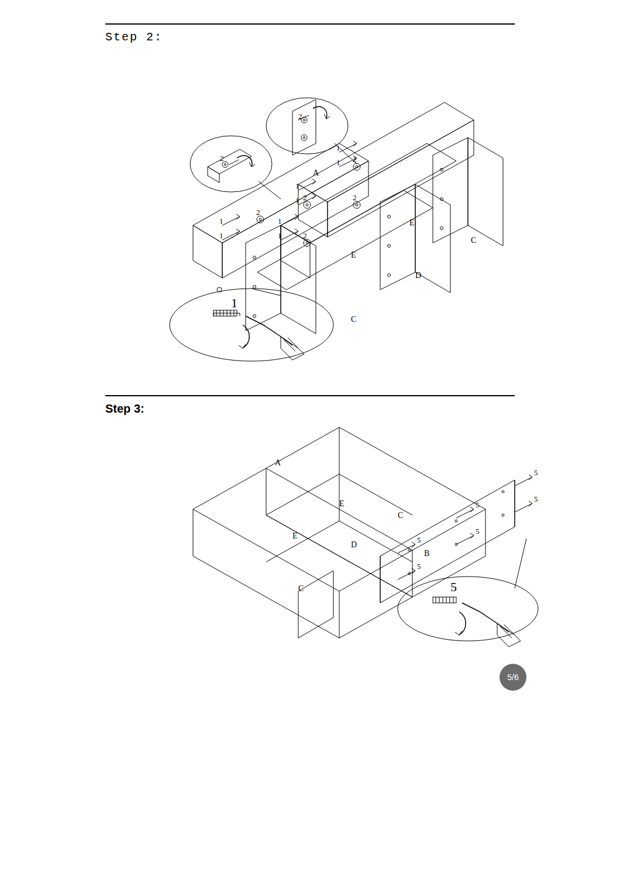Step 2:
A E E C D C 1 1 1 1 1 1 1 1 2 2 2 2 2 2 2 1
Step 3:
A E E C D B C 5 5 5 5 5 5 5
5/6